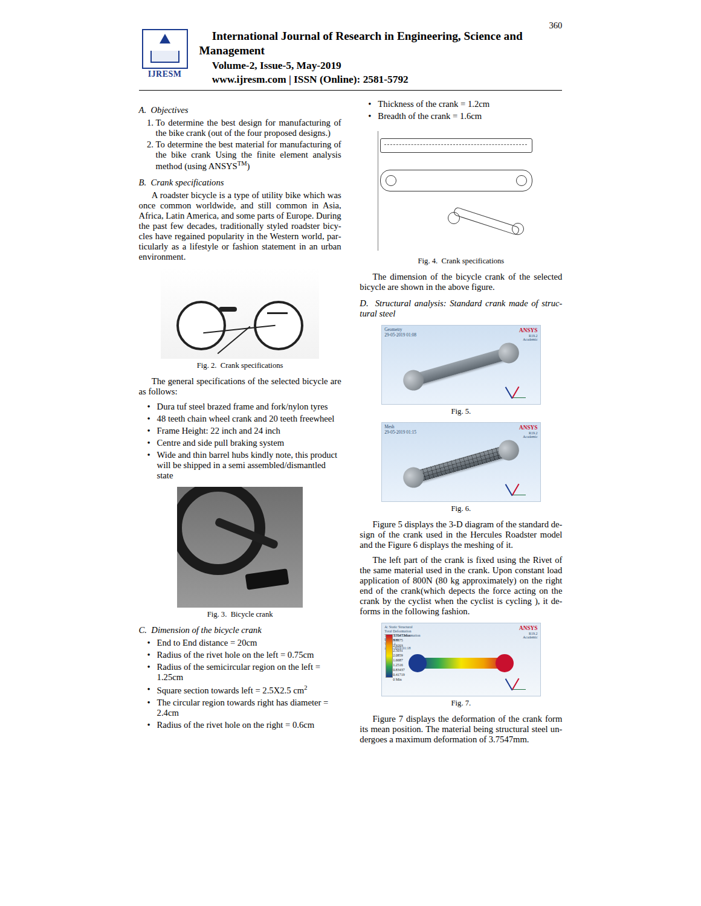360
IJRESM
International Journal of Research in Engineering, Science and Management
Volume-2, Issue-5, May-2019
www.ijresm.com | ISSN (Online): 2581-5792
A. Objectives
To determine the best design for manufacturing of the bike crank (out of the four proposed designs.)
To determine the best material for manufacturing of the bike crank Using the finite element analysis method (using ANSYSTM)
B. Crank specifications
A roadster bicycle is a type of utility bike which was once common worldwide, and still common in Asia, Africa, Latin America, and some parts of Europe. During the past few decades, traditionally styled roadster bicycles have regained popularity in the Western world, particularly as a lifestyle or fashion statement in an urban environment.
Fig. 2. Crank specifications
The general specifications of the selected bicycle are as follows:
Dura tuf steel brazed frame and fork/nylon tyres
48 teeth chain wheel crank and 20 teeth freewheel
Frame Height: 22 inch and 24 inch
Centre and side pull braking system
Wide and thin barrel hubs kindly note, this product will be shipped in a semi assembled/dismantled state
Fig. 3. Bicycle crank
C. Dimension of the bicycle crank
End to End distance = 20cm
Radius of the rivet hole on the left = 0.75cm
Radius of the semicircular region on the left = 1.25cm
Square section towards left = 2.5X2.5 cm2
The circular region towards right has diameter = 2.4cm
Radius of the rivet hole on the right = 0.6cm
Thickness of the crank = 1.2cm
Breadth of the crank = 1.6cm
Fig. 4. Crank specifications
The dimension of the bicycle crank of the selected bicycle are shown in the above figure.
D. Structural analysis: Standard crank made of structural steel
Geometry
29-05-2019 01:08
ANSYSR19.2
Academic
Fig. 5.
Mesh
29-05-2019 01:15
ANSYSR19.2
Academic
Fig. 6.
Figure 5 displays the 3-D diagram of the standard design of the crank used in the Hercules Roadster model and the Figure 6 displays the meshing of it.
The left part of the crank is fixed using the Rivet of the same material used in the crank. Upon constant load application of 800N (80 kg approximately) on the right end of the crank(which depects the force acting on the crank by the cyclist when the cyclist is cycling ), it deforms in the following fashion.
A: Static Structural
Total Deformation
Type: Total Deformation
Unit: mm
Time: 1
29-05-2019 01:18
ANSYSR19.2
Academic
3.7547 Max
3.3375
2.9203
2.5031
2.0859
1.6687
1.2516
0.83437
0.41719
0 Min
Fig. 7.
Figure 7 displays the deformation of the crank form its mean position. The material being structural steel undergoes a maximum deformation of 3.7547mm.